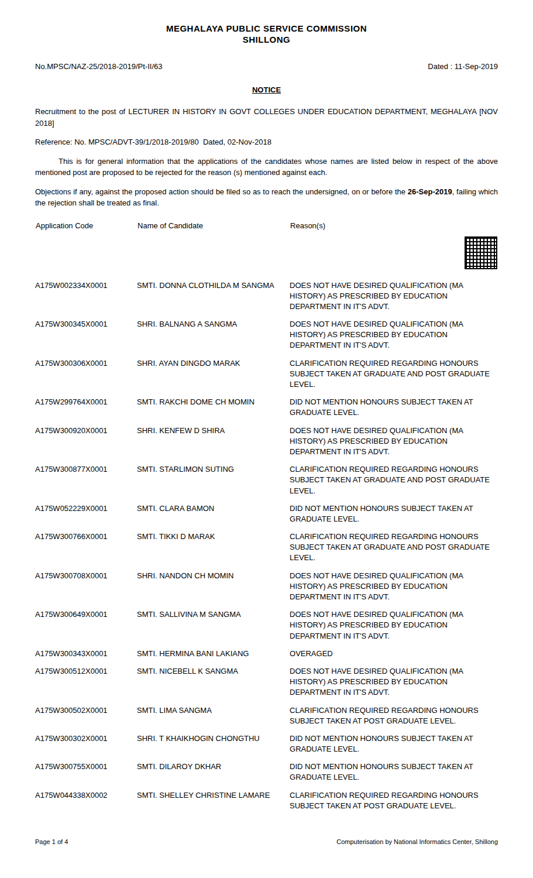MEGHALAYA PUBLIC SERVICE COMMISSION
SHILLONG
No.MPSC/NAZ-25/2018-2019/Pt-II/63
Dated : 11-Sep-2019
NOTICE
Recruitment to the post of LECTURER IN HISTORY IN GOVT COLLEGES UNDER EDUCATION DEPARTMENT, MEGHALAYA [NOV 2018]
Reference: No. MPSC/ADVT-39/1/2018-2019/80 Dated, 02-Nov-2018
This is for general information that the applications of the candidates whose names are listed below in respect of the above mentioned post are proposed to be rejected for the reason (s) mentioned against each.
Objections if any, against the proposed action should be filed so as to reach the undersigned, on or before the 26-Sep-2019, failing which the rejection shall be treated as final.
| Application Code | Name of Candidate | Reason(s) |
| --- | --- | --- |
| A175W002334X0001 | SMTI. DONNA CLOTHILDA M SANGMA | DOES NOT HAVE DESIRED QUALIFICATION (MA HISTORY) AS PRESCRIBED BY EDUCATION DEPARTMENT IN IT'S ADVT. |
| A175W300345X0001 | SHRI. BALNANG A SANGMA | DOES NOT HAVE DESIRED QUALIFICATION (MA HISTORY) AS PRESCRIBED BY EDUCATION DEPARTMENT IN IT'S ADVT. |
| A175W300306X0001 | SHRI. AYAN DINGDO MARAK | CLARIFICATION REQUIRED REGARDING HONOURS SUBJECT TAKEN AT GRADUATE AND POST GRADUATE LEVEL. |
| A175W299764X0001 | SMTI. RAKCHI DOME CH MOMIN | DID NOT MENTION HONOURS SUBJECT TAKEN AT GRADUATE LEVEL. |
| A175W300920X0001 | SHRI. KENFEW D SHIRA | DOES NOT HAVE DESIRED QUALIFICATION (MA HISTORY) AS PRESCRIBED BY EDUCATION DEPARTMENT IN IT'S ADVT. |
| A175W300877X0001 | SMTI. STARLIMON SUTING | CLARIFICATION REQUIRED REGARDING HONOURS SUBJECT TAKEN AT GRADUATE AND POST GRADUATE LEVEL. |
| A175W052229X0001 | SMTI. CLARA BAMON | DID NOT MENTION HONOURS SUBJECT TAKEN AT GRADUATE LEVEL. |
| A175W300766X0001 | SMTI. TIKKI D MARAK | CLARIFICATION REQUIRED REGARDING HONOURS SUBJECT TAKEN AT GRADUATE AND POST GRADUATE LEVEL. |
| A175W300708X0001 | SHRI. NANDON CH MOMIN | DOES NOT HAVE DESIRED QUALIFICATION (MA HISTORY) AS PRESCRIBED BY EDUCATION DEPARTMENT IN IT'S ADVT. |
| A175W300649X0001 | SMTI. SALLIVINA M SANGMA | DOES NOT HAVE DESIRED QUALIFICATION (MA HISTORY) AS PRESCRIBED BY EDUCATION DEPARTMENT IN IT'S ADVT. |
| A175W300343X0001 | SMTI. HERMINA BANI LAKIANG | OVERAGED |
| A175W300512X0001 | SMTI. NICEBELL K SANGMA | DOES NOT HAVE DESIRED QUALIFICATION (MA HISTORY) AS PRESCRIBED BY EDUCATION DEPARTMENT IN IT'S ADVT. |
| A175W300502X0001 | SMTI. LIMA SANGMA | CLARIFICATION REQUIRED REGARDING HONOURS SUBJECT TAKEN AT POST GRADUATE LEVEL. |
| A175W300302X0001 | SHRI. T KHAIKHOGIN CHONGTHU | DID NOT MENTION HONOURS SUBJECT TAKEN AT GRADUATE LEVEL. |
| A175W300755X0001 | SMTI. DILAROY DKHAR | DID NOT MENTION HONOURS SUBJECT TAKEN AT GRADUATE LEVEL. |
| A175W044338X0002 | SMTI. SHELLEY CHRISTINE LAMARE | CLARIFICATION REQUIRED REGARDING HONOURS SUBJECT TAKEN AT POST GRADUATE LEVEL. |
Page 1 of 4
Computerisation by National Informatics Center, Shillong